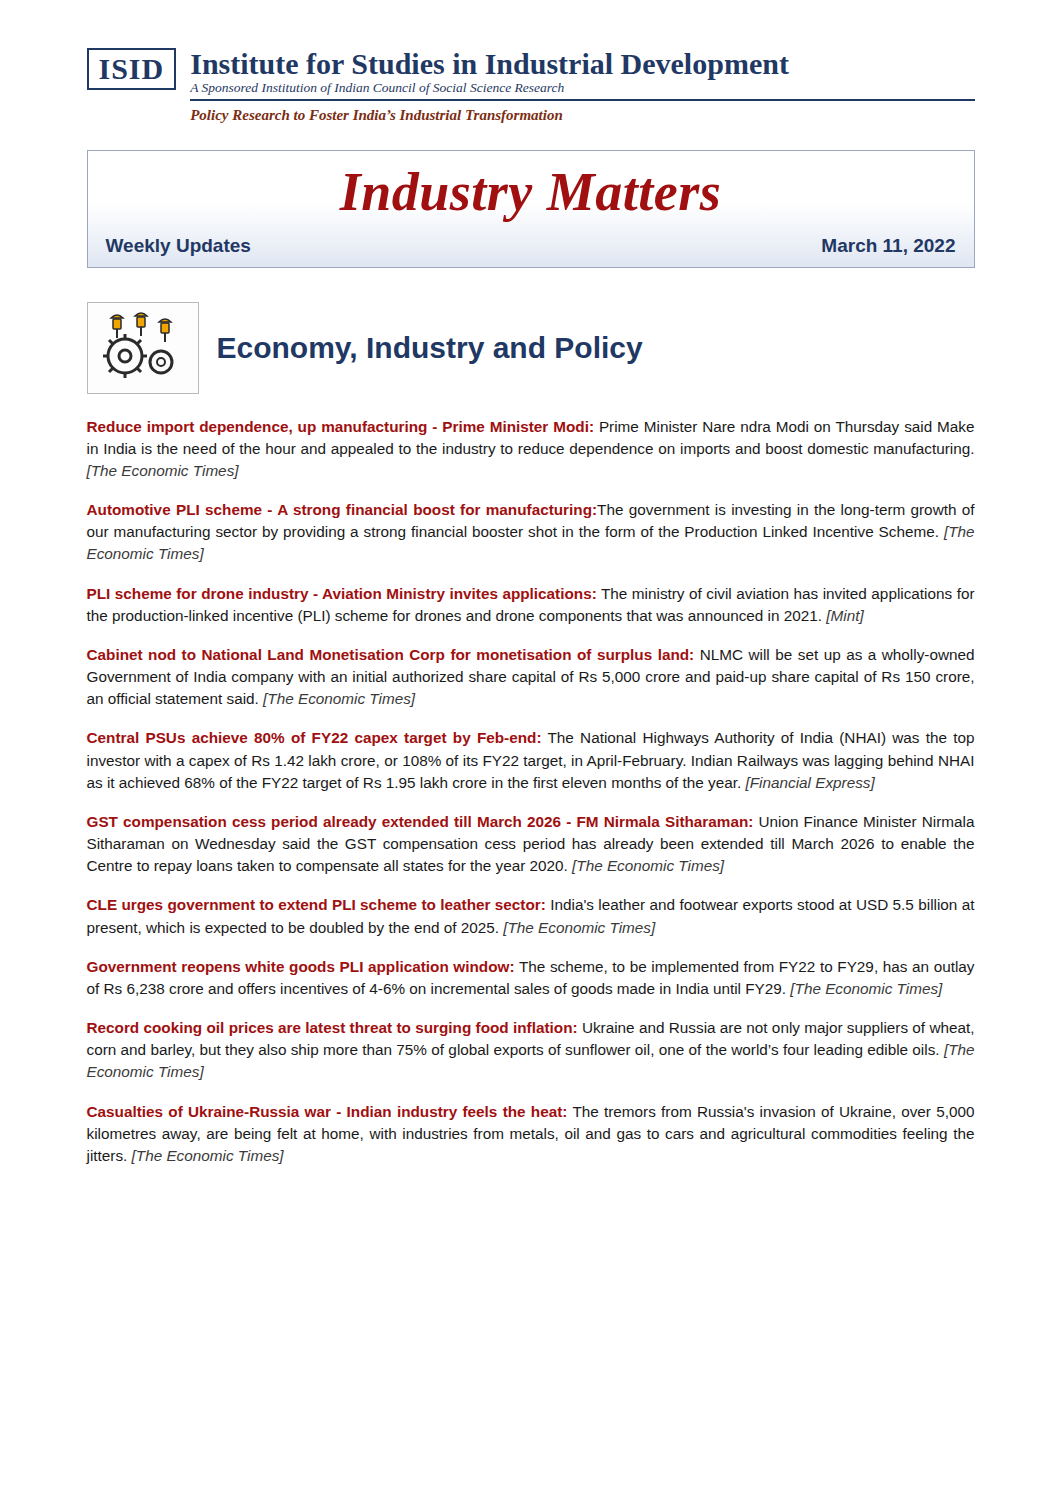ISID
Institute for Studies in Industrial Development
A Sponsored Institution of Indian Council of Social Science Research
Policy Research to Foster India’s Industrial Transformation
Industry Matters
Weekly Updates March 11, 2022
Economy, Industry and Policy
Reduce import dependence, up manufacturing - Prime Minister Modi: Prime Minister Nare ndra Modi on Thursday said Make in India is the need of the hour and appealed to the industry to reduce dependence on imports and boost domestic manufacturing. [The Economic Times]
Automotive PLI scheme - A strong financial boost for manufacturing: The government is investing in the long-term growth of our manufacturing sector by providing a strong financial booster shot in the form of the Production Linked Incentive Scheme. [The Economic Times]
PLI scheme for drone industry - Aviation Ministry invites applications: The ministry of civil aviation has invited applications for the production-linked incentive (PLI) scheme for drones and drone components that was announced in 2021. [Mint]
Cabinet nod to National Land Monetisation Corp for monetisation of surplus land: NLMC will be set up as a wholly-owned Government of India company with an initial authorized share capital of Rs 5,000 crore and paid-up share capital of Rs 150 crore, an official statement said. [The Economic Times]
Central PSUs achieve 80% of FY22 capex target by Feb-end: The National Highways Authority of India (NHAI) was the top investor with a capex of Rs 1.42 lakh crore, or 108% of its FY22 target, in April-February. Indian Railways was lagging behind NHAI as it achieved 68% of the FY22 target of Rs 1.95 lakh crore in the first eleven months of the year. [Financial Express]
GST compensation cess period already extended till March 2026 - FM Nirmala Sitharaman: Union Finance Minister Nirmala Sitharaman on Wednesday said the GST compensation cess period has already been extended till March 2026 to enable the Centre to repay loans taken to compensate all states for the year 2020. [The Economic Times]
CLE urges government to extend PLI scheme to leather sector: India's leather and footwear exports stood at USD 5.5 billion at present, which is expected to be doubled by the end of 2025. [The Economic Times]
Government reopens white goods PLI application window: The scheme, to be implemented from FY22 to FY29, has an outlay of Rs 6,238 crore and offers incentives of 4-6% on incremental sales of goods made in India until FY29. [The Economic Times]
Record cooking oil prices are latest threat to surging food inflation: Ukraine and Russia are not only major suppliers of wheat, corn and barley, but they also ship more than 75% of global exports of sunflower oil, one of the world’s four leading edible oils. [The Economic Times]
Casualties of Ukraine-Russia war - Indian industry feels the heat: The tremors from Russia's invasion of Ukraine, over 5,000 kilometres away, are being felt at home, with industries from metals, oil and gas to cars and agricultural commodities feeling the jitters. [The Economic Times]